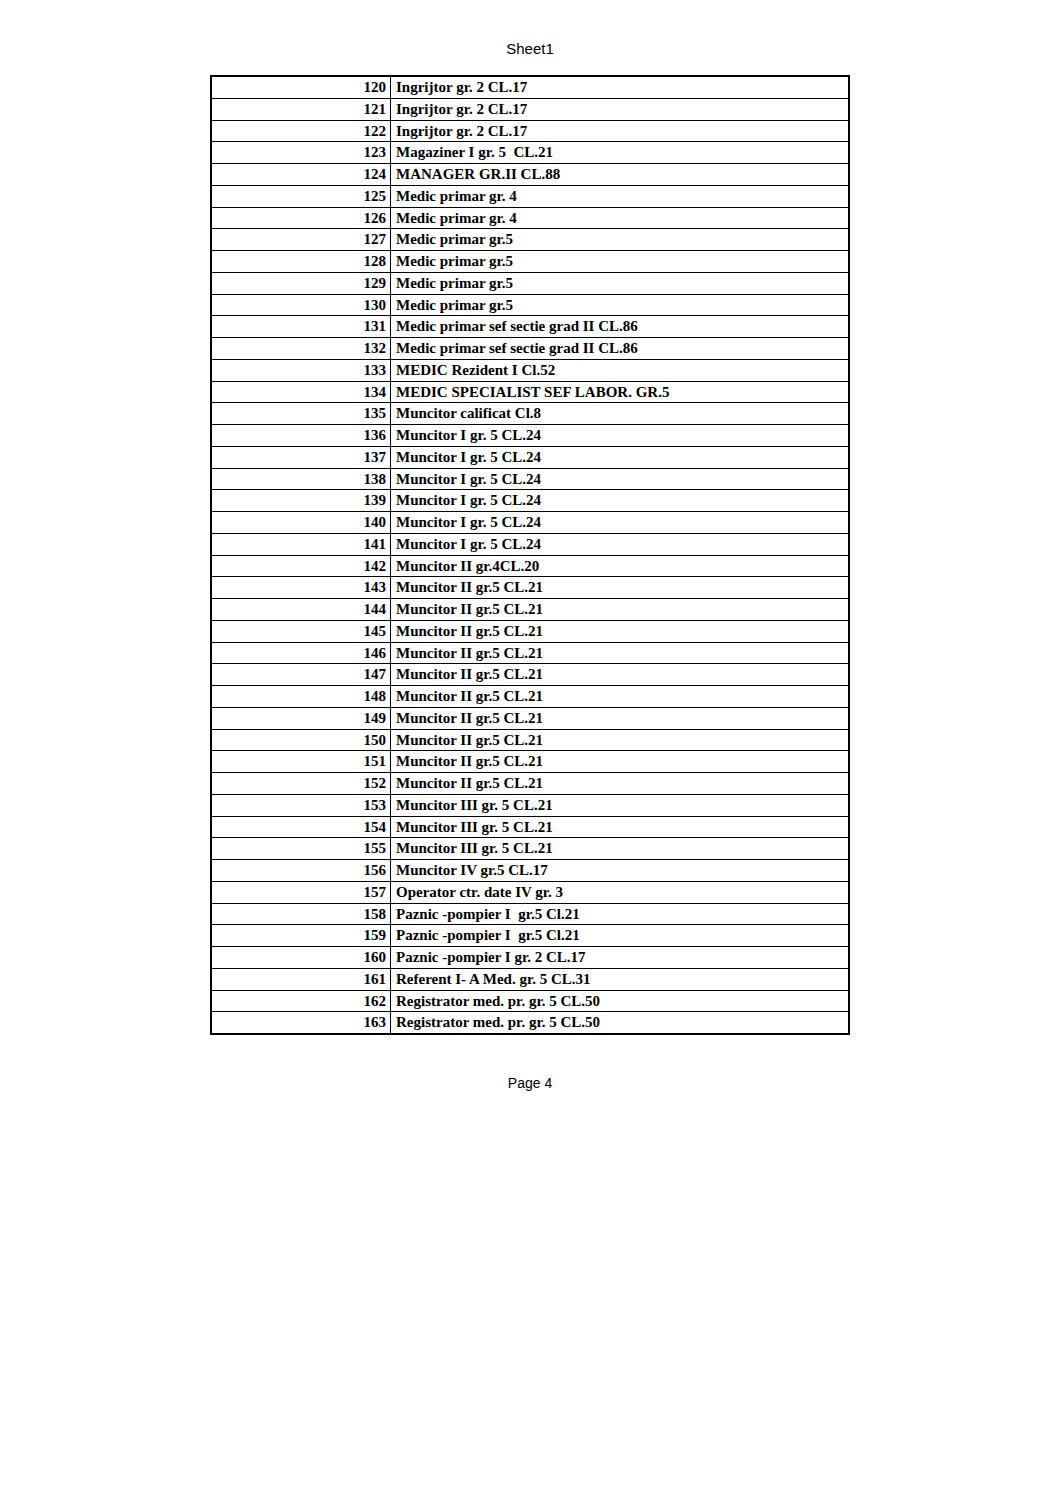Sheet1
| 120 | Ingrijtor gr. 2 CL.17 |
| 121 | Ingrijtor gr. 2 CL.17 |
| 122 | Ingrijtor gr. 2 CL.17 |
| 123 | Magaziner I gr. 5 CL.21 |
| 124 | MANAGER GR.II CL.88 |
| 125 | Medic primar gr. 4 |
| 126 | Medic primar gr. 4 |
| 127 | Medic primar gr.5 |
| 128 | Medic primar gr.5 |
| 129 | Medic primar gr.5 |
| 130 | Medic primar gr.5 |
| 131 | Medic primar sef sectie grad II CL.86 |
| 132 | Medic primar sef sectie grad II CL.86 |
| 133 | MEDIC Rezident I Cl.52 |
| 134 | MEDIC SPECIALIST SEF LABOR. GR.5 |
| 135 | Muncitor calificat Cl.8 |
| 136 | Muncitor I gr. 5 CL.24 |
| 137 | Muncitor I gr. 5 CL.24 |
| 138 | Muncitor I gr. 5 CL.24 |
| 139 | Muncitor I gr. 5 CL.24 |
| 140 | Muncitor I gr. 5 CL.24 |
| 141 | Muncitor I gr. 5 CL.24 |
| 142 | Muncitor II gr.4CL.20 |
| 143 | Muncitor II gr.5 CL.21 |
| 144 | Muncitor II gr.5 CL.21 |
| 145 | Muncitor II gr.5 CL.21 |
| 146 | Muncitor II gr.5 CL.21 |
| 147 | Muncitor II gr.5 CL.21 |
| 148 | Muncitor II gr.5 CL.21 |
| 149 | Muncitor II gr.5 CL.21 |
| 150 | Muncitor II gr.5 CL.21 |
| 151 | Muncitor II gr.5 CL.21 |
| 152 | Muncitor II gr.5 CL.21 |
| 153 | Muncitor III gr. 5 CL.21 |
| 154 | Muncitor III gr. 5 CL.21 |
| 155 | Muncitor III gr. 5 CL.21 |
| 156 | Muncitor IV gr.5 CL.17 |
| 157 | Operator ctr. date IV gr. 3 |
| 158 | Paznic -pompier I gr.5 Cl.21 |
| 159 | Paznic -pompier I gr.5 Cl.21 |
| 160 | Paznic -pompier I gr. 2 CL.17 |
| 161 | Referent I- A Med. gr. 5 CL.31 |
| 162 | Registrator med. pr. gr. 5 CL.50 |
| 163 | Registrator med. pr. gr. 5 CL.50 |
Page 4